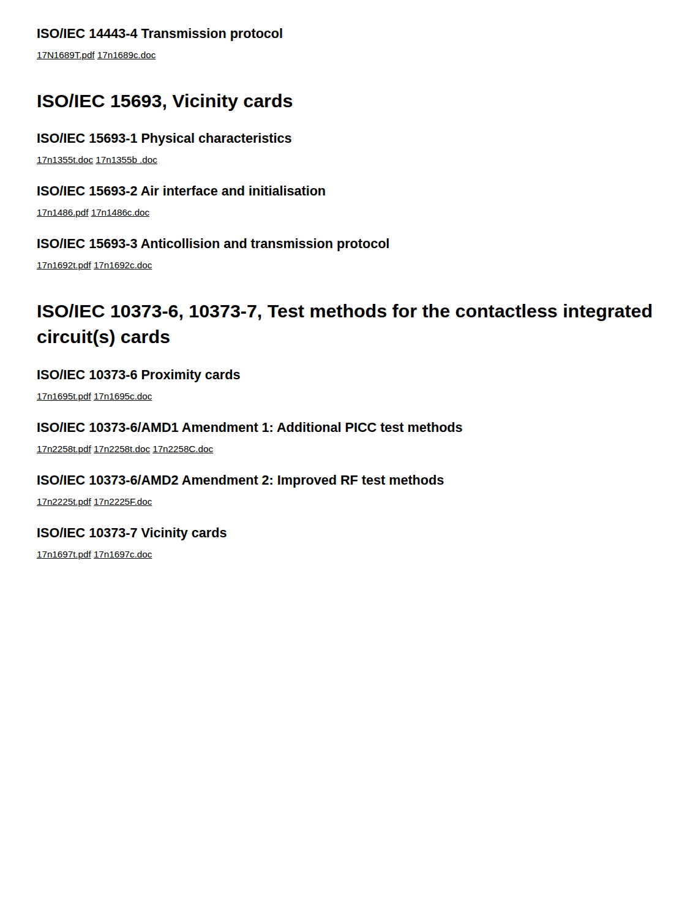ISO/IEC 14443-4 Transmission protocol
17N1689T.pdf 17n1689c.doc
ISO/IEC 15693, Vicinity cards
ISO/IEC 15693-1 Physical characteristics
17n1355t.doc 17n1355b .doc
ISO/IEC 15693-2 Air interface and initialisation
17n1486.pdf 17n1486c.doc
ISO/IEC 15693-3 Anticollision and transmission protocol
17n1692t.pdf 17n1692c.doc
ISO/IEC 10373-6, 10373-7, Test methods for the contactless integrated circuit(s) cards
ISO/IEC 10373-6 Proximity cards
17n1695t.pdf 17n1695c.doc
ISO/IEC 10373-6/AMD1 Amendment 1: Additional PICC test methods
17n2258t.pdf 17n2258t.doc 17n2258C.doc
ISO/IEC 10373-6/AMD2 Amendment 2: Improved RF test methods
17n2225t.pdf 17n2225F.doc
ISO/IEC 10373-7 Vicinity cards
17n1697t.pdf 17n1697c.doc